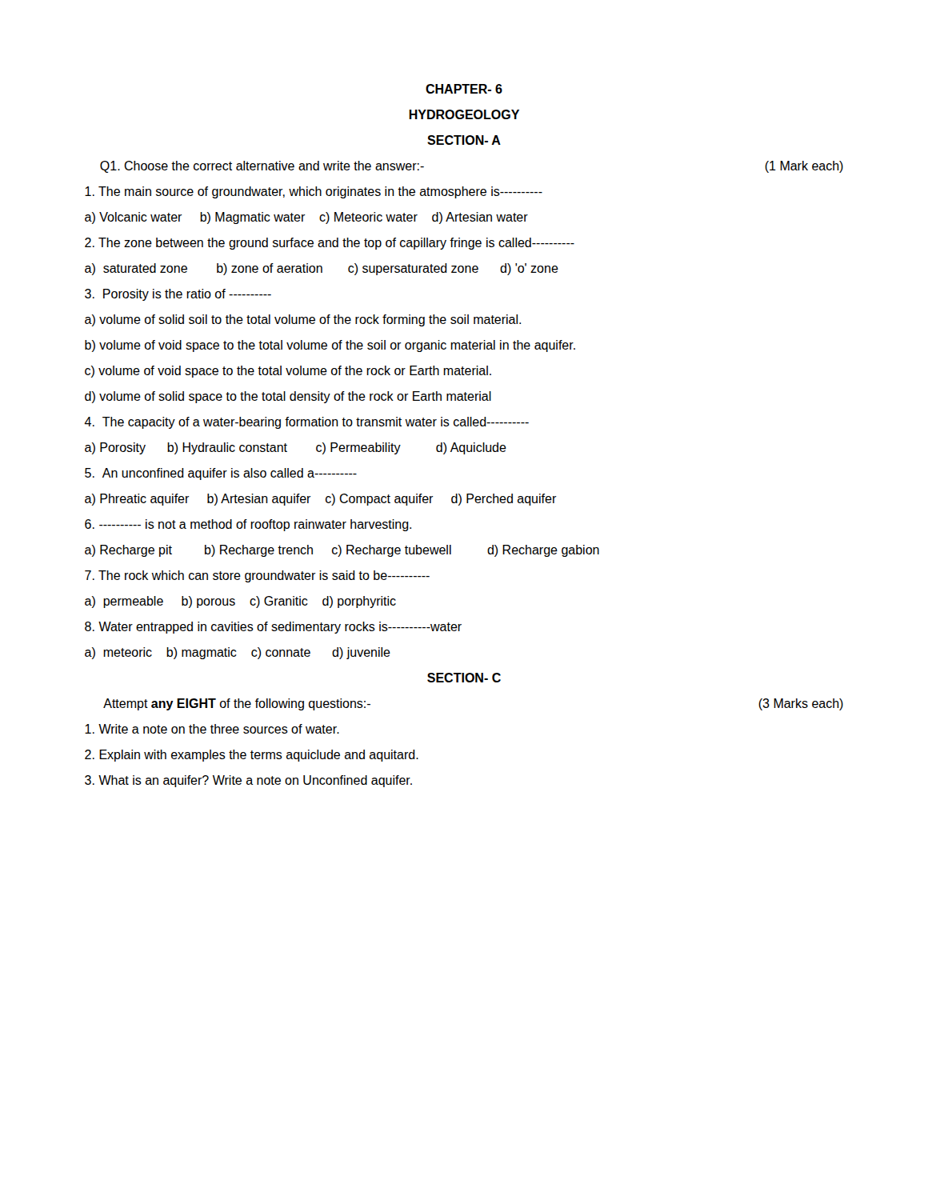CHAPTER- 6
HYDROGEOLOGY
SECTION- A
Q1. Choose the correct alternative and write the answer:-(1 Mark each)
1. The main source of groundwater, which originates in the atmosphere is----------
a) Volcanic water b) Magmatic water c) Meteoric water d) Artesian water
2. The zone between the ground surface and the top of capillary fringe is called----------
a) saturated zone b) zone of aeration c) supersaturated zone d) 'o' zone
3. Porosity is the ratio of ----------
a) volume of solid soil to the total volume of the rock forming the soil material.
b) volume of void space to the total volume of the soil or organic material in the aquifer.
c) volume of void space to the total volume of the rock or Earth material.
d) volume of solid space to the total density of the rock or Earth material
4. The capacity of a water-bearing formation to transmit water is called----------
a) Porosity b) Hydraulic constant c) Permeability d) Aquiclude
5. An unconfined aquifer is also called a----------
a) Phreatic aquifer b) Artesian aquifer c) Compact aquifer d) Perched aquifer
6. ---------- is not a method of rooftop rainwater harvesting.
a) Recharge pit b) Recharge trench c) Recharge tubewell d) Recharge gabion
7. The rock which can store groundwater is said to be----------
a) permeable b) porous c) Granitic d) porphyritic
8. Water entrapped in cavities of sedimentary rocks is----------water
a) meteoric b) magmatic c) connate d) juvenile
SECTION- C
Attempt any EIGHT of the following questions:-(3 Marks each)
1. Write a note on the three sources of water.
2. Explain with examples the terms aquiclude and aquitard.
3. What is an aquifer? Write a note on Unconfined aquifer.